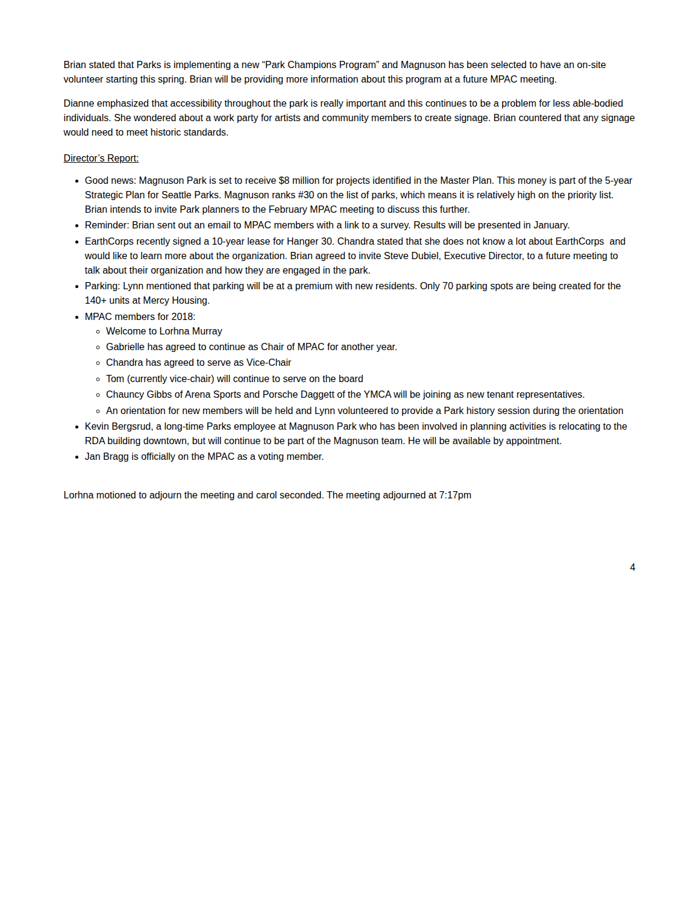Brian stated that Parks is implementing a new “Park Champions Program” and Magnuson has been selected to have an on-site volunteer starting this spring. Brian will be providing more information about this program at a future MPAC meeting.
Dianne emphasized that accessibility throughout the park is really important and this continues to be a problem for less able-bodied individuals. She wondered about a work party for artists and community members to create signage. Brian countered that any signage would need to meet historic standards.
Director’s Report:
Good news: Magnuson Park is set to receive $8 million for projects identified in the Master Plan. This money is part of the 5-year Strategic Plan for Seattle Parks. Magnuson ranks #30 on the list of parks, which means it is relatively high on the priority list. Brian intends to invite Park planners to the February MPAC meeting to discuss this further.
Reminder: Brian sent out an email to MPAC members with a link to a survey. Results will be presented in January.
EarthCorps recently signed a 10-year lease for Hanger 30. Chandra stated that she does not know a lot about EarthCorps and would like to learn more about the organization. Brian agreed to invite Steve Dubiel, Executive Director, to a future meeting to talk about their organization and how they are engaged in the park.
Parking: Lynn mentioned that parking will be at a premium with new residents. Only 70 parking spots are being created for the 140+ units at Mercy Housing.
MPAC members for 2018:
Welcome to Lorhna Murray
Gabrielle has agreed to continue as Chair of MPAC for another year.
Chandra has agreed to serve as Vice-Chair
Tom (currently vice-chair) will continue to serve on the board
Chauncy Gibbs of Arena Sports and Porsche Daggett of the YMCA will be joining as new tenant representatives.
An orientation for new members will be held and Lynn volunteered to provide a Park history session during the orientation
Kevin Bergsrud, a long-time Parks employee at Magnuson Park who has been involved in planning activities is relocating to the RDA building downtown, but will continue to be part of the Magnuson team. He will be available by appointment.
Jan Bragg is officially on the MPAC as a voting member.
Lorhna motioned to adjourn the meeting and carol seconded. The meeting adjourned at 7:17pm
4